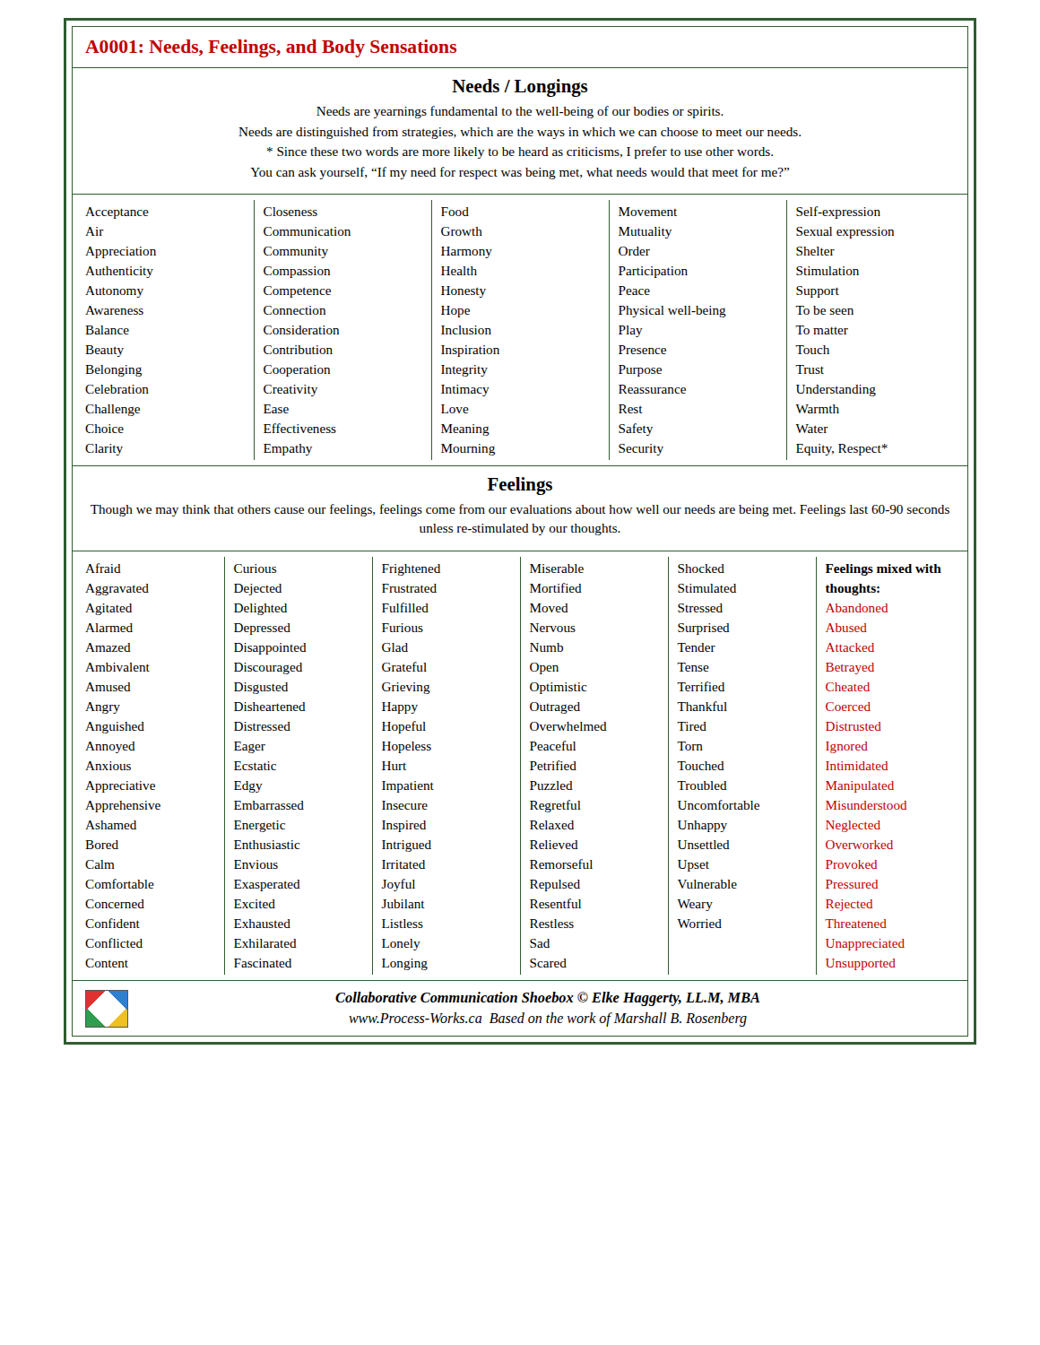A0001: Needs, Feelings, and Body Sensations
Needs / Longings
Needs are yearnings fundamental to the well-being of our bodies or spirits.
Needs are distinguished from strategies, which are the ways in which we can choose to meet our needs.
* Since these two words are more likely to be heard as criticisms, I prefer to use other words.
You can ask yourself, “If my need for respect was being met, what needs would that meet for me?”
| Acceptance Air Appreciation Authenticity Autonomy Awareness Balance Beauty Belonging Celebration Challenge Choice Clarity | Closeness Communication Community Compassion Competence Connection Consideration Contribution Cooperation Creativity Ease Effectiveness Empathy | Food Growth Harmony Health Honesty Hope Inclusion Inspiration Integrity Intimacy Love Meaning Mourning | Movement Mutuality Order Participation Peace Physical well-being Play Presence Purpose Reassurance Rest Safety Security | Self-expression Sexual expression Shelter Stimulation Support To be seen To matter Touch Trust Understanding Warmth Water Equity, Respect* |
Feelings
Though we may think that others cause our feelings, feelings come from our evaluations about how well our needs are being met. Feelings last 60-90 seconds unless re-stimulated by our thoughts.
| Afraid Aggravated Agitated Alarmed Amazed Ambivalent Amused Angry Anguished Annoyed Anxious Appreciative Apprehensive Ashamed Bored Calm Comfortable Concerned Confident Conflicted Content | Curious Dejected Delighted Depressed Disappointed Discouraged Disgusted Disheartened Distressed Eager Ecstatic Edgy Embarrassed Energetic Enthusiastic Envious Exasperated Excited Exhausted Exhilarated Fascinated | Frightened Frustrated Fulfilled Furious Glad Grateful Grieving Happy Hopeful Hopeless Hurt Impatient Insecure Inspired Intrigued Irritated Joyful Jubilant Listless Lonely Longing | Miserable Mortified Moved Nervous Numb Open Optimistic Outraged Overwhelmed Peaceful Petrified Puzzled Regretful Relaxed Relieved Remorseful Repulsed Resentful Restless Sad Scared | Shocked Stimulated Stressed Surprised Tender Tense Terrified Thankful Tired Torn Touched Troubled Uncomfortable Unhappy Unsettled Upset Vulnerable Weary Worried | Feelings mixed with thoughts: Abandoned Abused Attacked Betrayed Cheated Coerced Distrusted Ignored Intimidated Manipulated Misunderstood Neglected Overworked Provoked Pressured Rejected Threatened Unappreciated Unsupported |
Collaborative Communication Shoebox © Elke Haggerty, LL.M, MBA
www.Process-Works.ca Based on the work of Marshall B. Rosenberg